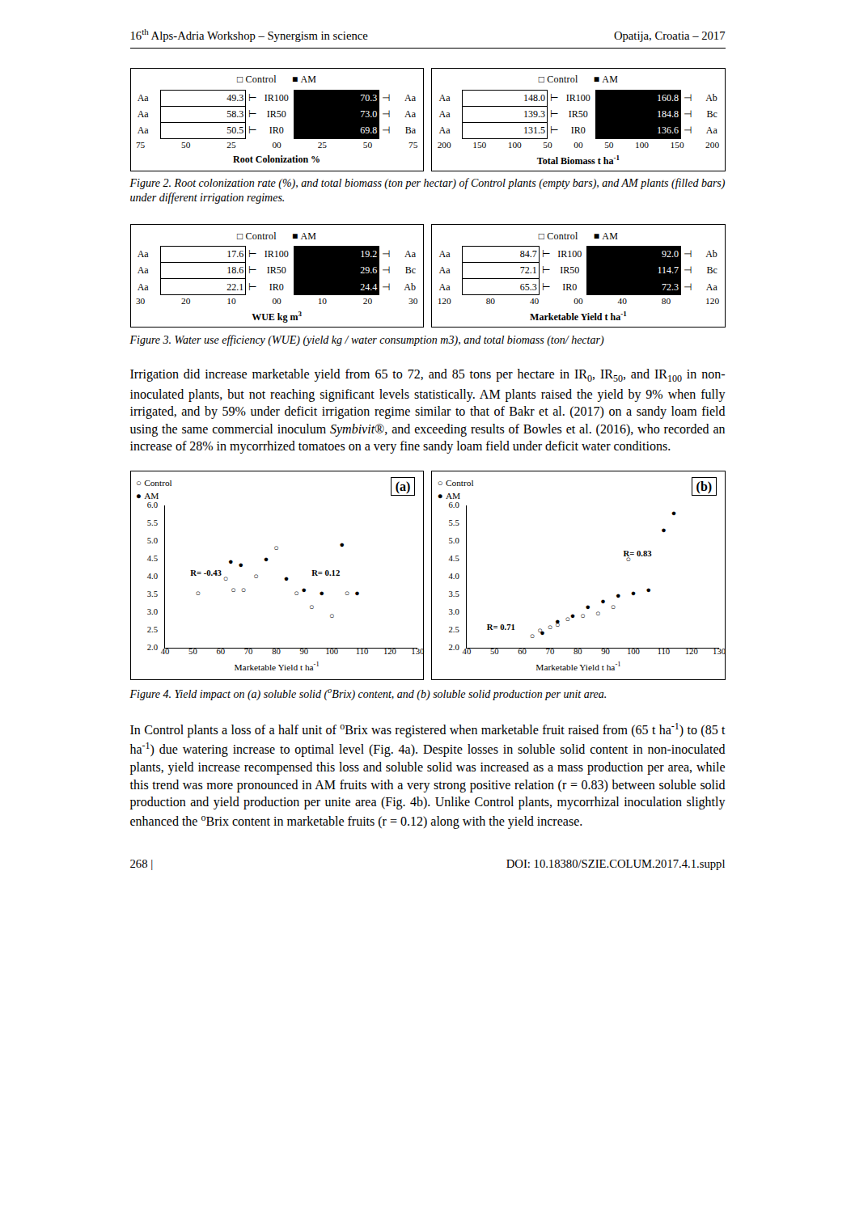16th Alps-Adria Workshop – Synergism in science
Opatija, Croatia – 2017
Control AM
| Aa | 49.3 | ⊢ | IR100 | 70.3 | ⊣ | Aa |
| Aa | 58.3 | ⊢ | IR50 | 73.0 | ⊣ | Aa |
| Aa | 50.5 | ⊢ | IR0 | 69.8 | ⊣ | Ba |
7550250
0255075
Root Colonization %
Control AM
| Aa | 148.0 | ⊢ | IR100 | 160.8 | ⊣ | Ab |
| Aa | 139.3 | ⊢ | IR50 | 184.8 | ⊣ | Bc |
| Aa | 131.5 | ⊢ | IR0 | 136.6 | ⊣ | Aa |
200150100500
050100150200
Total Biomass t ha-1
Figure 2. Root colonization rate (%), and total biomass (ton per hectar) of Control plants (empty bars), and AM plants (filled bars) under different irrigation regimes.
Control AM
| Aa | 17.6 | ⊢ | IR100 | 19.2 | ⊣ | Aa |
| Aa | 18.6 | ⊢ | IR50 | 29.6 | ⊣ | Bc |
| Aa | 22.1 | ⊢ | IR0 | 24.4 | ⊣ | Ab |
3020100
0102030
WUE kg m3
Control AM
| Aa | 84.7 | ⊢ | IR100 | 92.0 | ⊣ | Ab |
| Aa | 72.1 | ⊢ | IR50 | 114.7 | ⊣ | Bc |
| Aa | 65.3 | ⊢ | IR0 | 72.3 | ⊣ | Aa |
12080400
04080120
Marketable Yield t ha-1
Figure 3. Water use efficiency (WUE) (yield kg / water consumption m3), and total biomass (ton/ hectar)
Irrigation did increase marketable yield from 65 to 72, and 85 tons per hectare in IR0, IR50, and IR100 in non-inoculated plants, but not reaching significant levels statistically. AM plants raised the yield by 9% when fully irrigated, and by 59% under deficit irrigation regime similar to that of Bakr et al. (2017) on a sandy loam field using the same commercial inoculum Symbivit®, and exceeding results of Bowles et al. (2016), who recorded an increase of 28% in mycorrhized tomatoes on a very fine sandy loam field under deficit water conditions.
(a)
Control
AM
6.0 5.5 5.0 4.5 4.0 3.5 3.0 2.5 2.0 40 50 60 70 80 90 100 110 120 130 ○ ○ ○ ○ ○ ○ ○ ○ ○ ○ ● ● ● ● ● ● ● ● R= -0.43 R= 0.12
Marketable Yield t ha-1
(b)
Control
AM
6.0 5.5 5.0 4.5 4.0 3.5 3.0 2.5 2.0 40 50 60 70 80 90 100 110 120 130 ○ ○ ○ ○ ○ ○ ○ ○ ○ ● ● ● ● ● ● ● ● ● ● R= 0.83 R= 0.71
Marketable Yield t ha-1
Figure 4. Yield impact on (a) soluble solid (oBrix) content, and (b) soluble solid production per unit area.
In Control plants a loss of a half unit of oBrix was registered when marketable fruit raised from (65 t ha-1) to (85 t ha-1) due watering increase to optimal level (Fig. 4a). Despite losses in soluble solid content in non-inoculated plants, yield increase recompensed this loss and soluble solid was increased as a mass production per area, while this trend was more pronounced in AM fruits with a very strong positive relation (r = 0.83) between soluble solid production and yield production per unite area (Fig. 4b). Unlike Control plants, mycorrhizal inoculation slightly enhanced the oBrix content in marketable fruits (r = 0.12) along with the yield increase.
268 |
DOI: 10.18380/SZIE.COLUM.2017.4.1.suppl